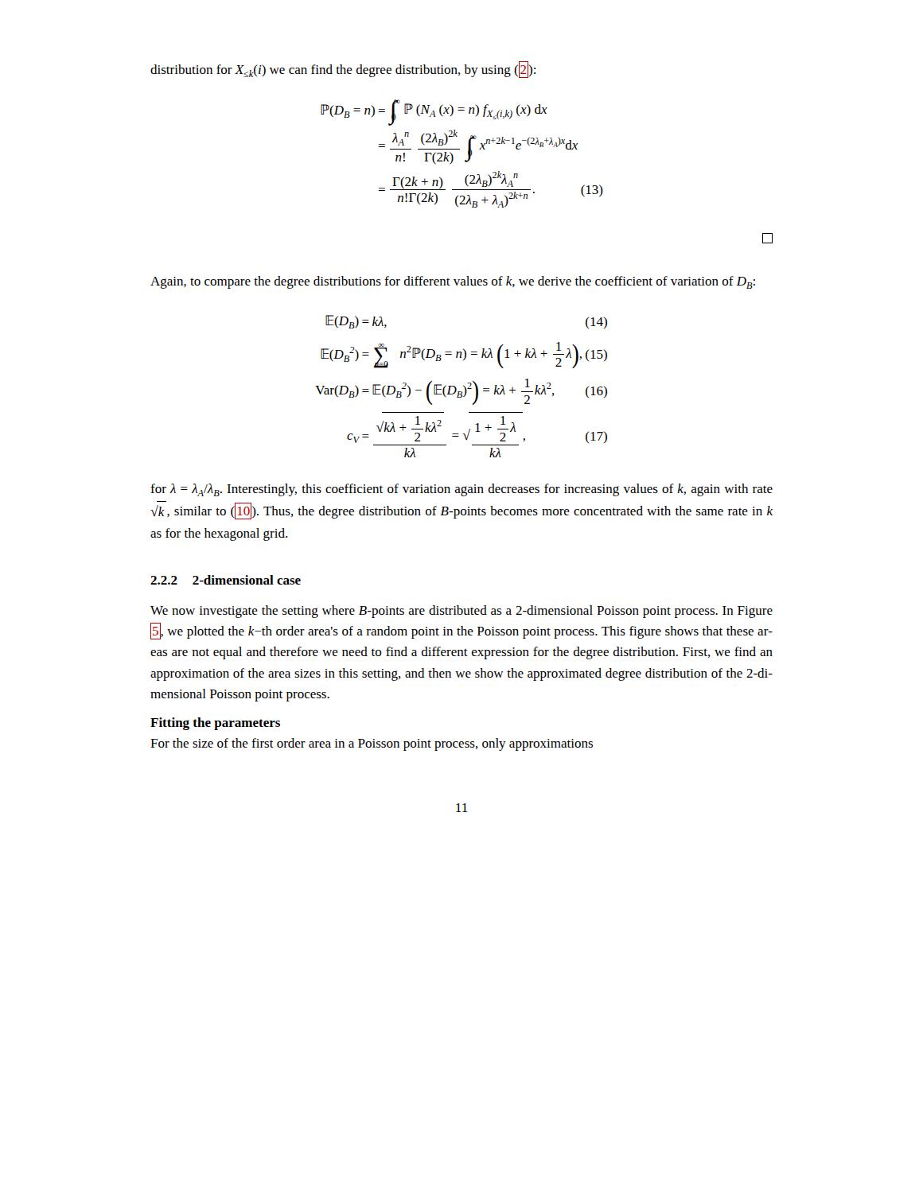distribution for X≤k(i) we can find the degree distribution, by using (2):
| ℙ ( D B = n ) | = | ∫ ∞ 0 ℙ ( N A ( x ) = n ) f X ≤ (i,k) ( x ) d x | |
| | = | λ A n n ! (2 λ B ) 2 k Γ(2 k ) ∫ ∞ 0 x n +2 k −1 e −(2 λ B + λ A ) x d x | |
| | = | Γ(2 k + n ) n !Γ(2 k ) (2 λ B ) 2 k λ A n (2 λ B + λ A ) 2 k + n . | (13) |
Again, to compare the degree distributions for different values of k, we derive the coefficient of variation of DB:
| 𝔼 ( D B ) | = | kλ , | (14) |
| 𝔼 ( D B 2 ) | = | ∑ ∞ n =0 n 2 ℙ ( D B = n ) = kλ ( 1 + kλ + 1 2 λ ) , | (15) |
| Var ( D B ) | = | 𝔼 ( D B 2 ) − ( 𝔼 ( D B ) 2 ) = kλ + 1 2 kλ 2 , | (16) |
| c V | = | √ kλ + 1 2 kλ 2 kλ = √ 1 + 1 2 λ kλ , | (17) |
for λ = λA/λB. Interestingly, this coefficient of variation again decreases for increasing values of k, again with rate √k, similar to (10). Thus, the degree distribution of B-points becomes more concentrated with the same rate in k as for the hexagonal grid.
2.2.22-dimensional case
We now investigate the setting where B-points are distributed as a 2-dimensional Poisson point process. In Figure 5, we plotted the k−th order area's of a random point in the Poisson point process. This figure shows that these areas are not equal and therefore we need to find a different expression for the degree distribution. First, we find an approximation of the area sizes in this setting, and then we show the approximated degree distribution of the 2-dimensional Poisson point process.
Fitting the parameters
For the size of the first order area in a Poisson point process, only approximations
11